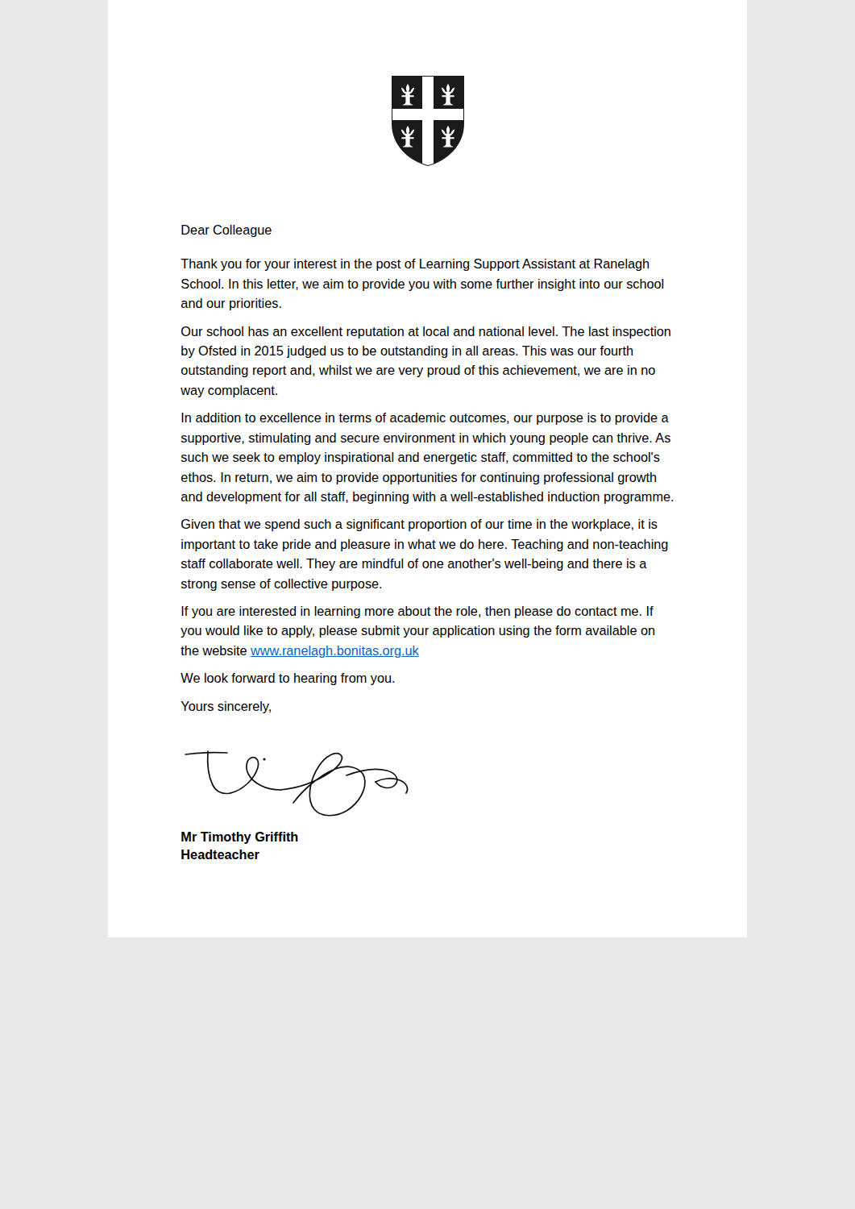Dear Colleague
Thank you for your interest in the post of Learning Support Assistant at Ranelagh School. In this letter, we aim to provide you with some further insight into our school and our priorities.
Our school has an excellent reputation at local and national level. The last inspection by Ofsted in 2015 judged us to be outstanding in all areas. This was our fourth outstanding report and, whilst we are very proud of this achievement, we are in no way complacent.
In addition to excellence in terms of academic outcomes, our purpose is to provide a supportive, stimulating and secure environment in which young people can thrive. As such we seek to employ inspirational and energetic staff, committed to the school's ethos. In return, we aim to provide opportunities for continuing professional growth and development for all staff, beginning with a well-established induction programme.
Given that we spend such a significant proportion of our time in the workplace, it is important to take pride and pleasure in what we do here. Teaching and non-teaching staff collaborate well. They are mindful of one another's well-being and there is a strong sense of collective purpose.
If you are interested in learning more about the role, then please do contact me. If you would like to apply, please submit your application using the form available on the website www.ranelagh.bonitas.org.uk
We look forward to hearing from you.
Yours sincerely,
Mr Timothy Griffith Headteacher